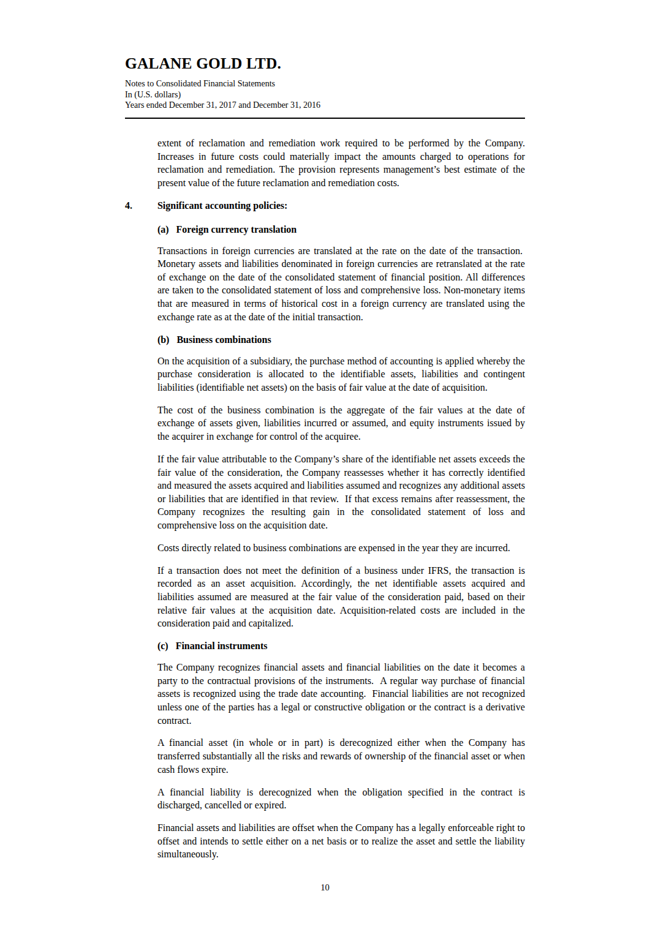GALANE GOLD LTD.
Notes to Consolidated Financial Statements
In (U.S. dollars)
Years ended December 31, 2017 and December 31, 2016
extent of reclamation and remediation work required to be performed by the Company. Increases in future costs could materially impact the amounts charged to operations for reclamation and remediation. The provision represents management’s best estimate of the present value of the future reclamation and remediation costs.
4. Significant accounting policies:
(a) Foreign currency translation
Transactions in foreign currencies are translated at the rate on the date of the transaction. Monetary assets and liabilities denominated in foreign currencies are retranslated at the rate of exchange on the date of the consolidated statement of financial position. All differences are taken to the consolidated statement of loss and comprehensive loss. Non-monetary items that are measured in terms of historical cost in a foreign currency are translated using the exchange rate as at the date of the initial transaction.
(b) Business combinations
On the acquisition of a subsidiary, the purchase method of accounting is applied whereby the purchase consideration is allocated to the identifiable assets, liabilities and contingent liabilities (identifiable net assets) on the basis of fair value at the date of acquisition.
The cost of the business combination is the aggregate of the fair values at the date of exchange of assets given, liabilities incurred or assumed, and equity instruments issued by the acquirer in exchange for control of the acquiree.
If the fair value attributable to the Company’s share of the identifiable net assets exceeds the fair value of the consideration, the Company reassesses whether it has correctly identified and measured the assets acquired and liabilities assumed and recognizes any additional assets or liabilities that are identified in that review. If that excess remains after reassessment, the Company recognizes the resulting gain in the consolidated statement of loss and comprehensive loss on the acquisition date.
Costs directly related to business combinations are expensed in the year they are incurred.
If a transaction does not meet the definition of a business under IFRS, the transaction is recorded as an asset acquisition. Accordingly, the net identifiable assets acquired and liabilities assumed are measured at the fair value of the consideration paid, based on their relative fair values at the acquisition date. Acquisition-related costs are included in the consideration paid and capitalized.
(c) Financial instruments
The Company recognizes financial assets and financial liabilities on the date it becomes a party to the contractual provisions of the instruments. A regular way purchase of financial assets is recognized using the trade date accounting. Financial liabilities are not recognized unless one of the parties has a legal or constructive obligation or the contract is a derivative contract.
A financial asset (in whole or in part) is derecognized either when the Company has transferred substantially all the risks and rewards of ownership of the financial asset or when cash flows expire.
A financial liability is derecognized when the obligation specified in the contract is discharged, cancelled or expired.
Financial assets and liabilities are offset when the Company has a legally enforceable right to offset and intends to settle either on a net basis or to realize the asset and settle the liability simultaneously.
10